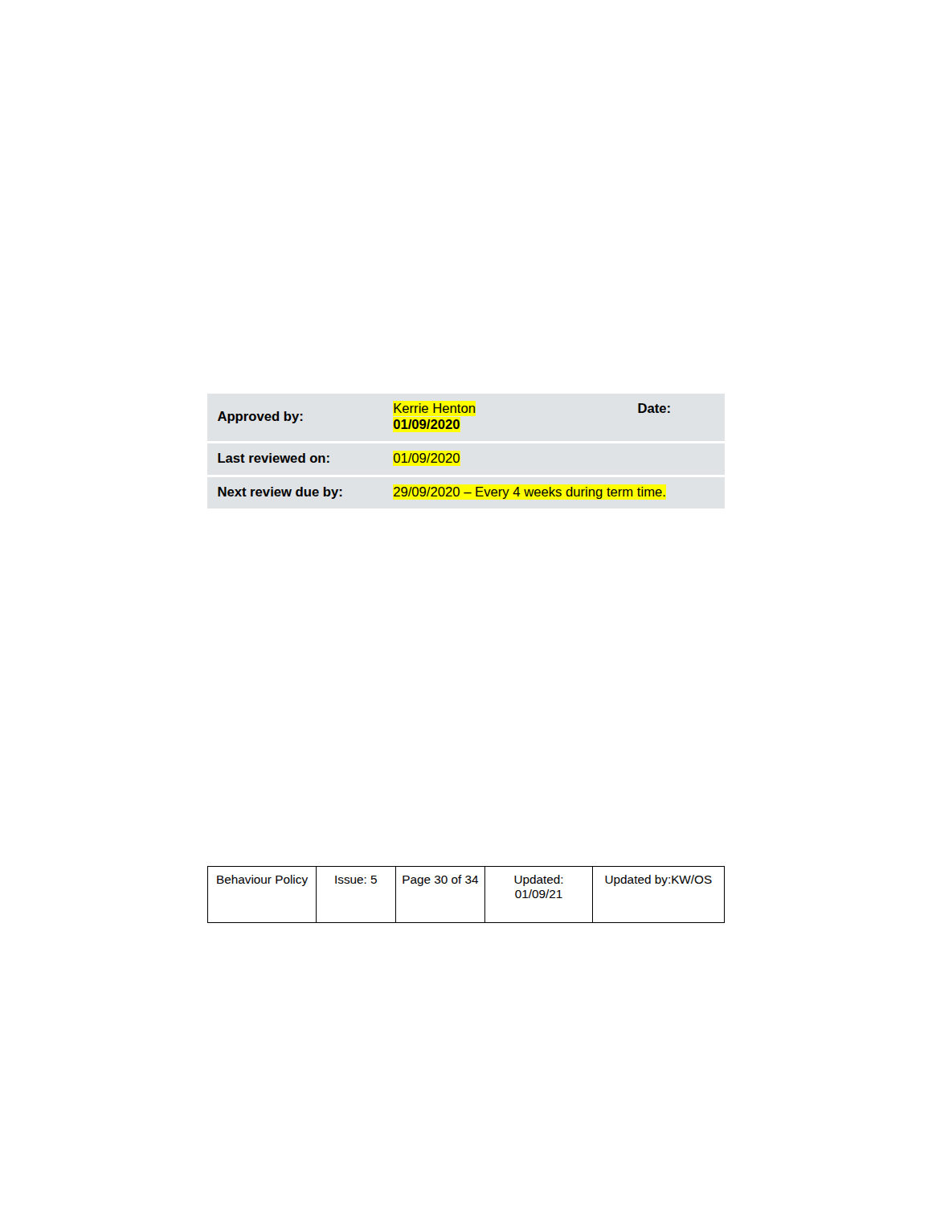| Approved by: | Kerrie Henton Date: 01/09/2020 |
| Last reviewed on: | 01/09/2020 |
| Next review due by: | 29/09/2020 – Every 4 weeks during term time. |
| Behaviour Policy | Issue: 5 | Page 30 of 34 | Updated: 01/09/21 | Updated by:KW/OS |